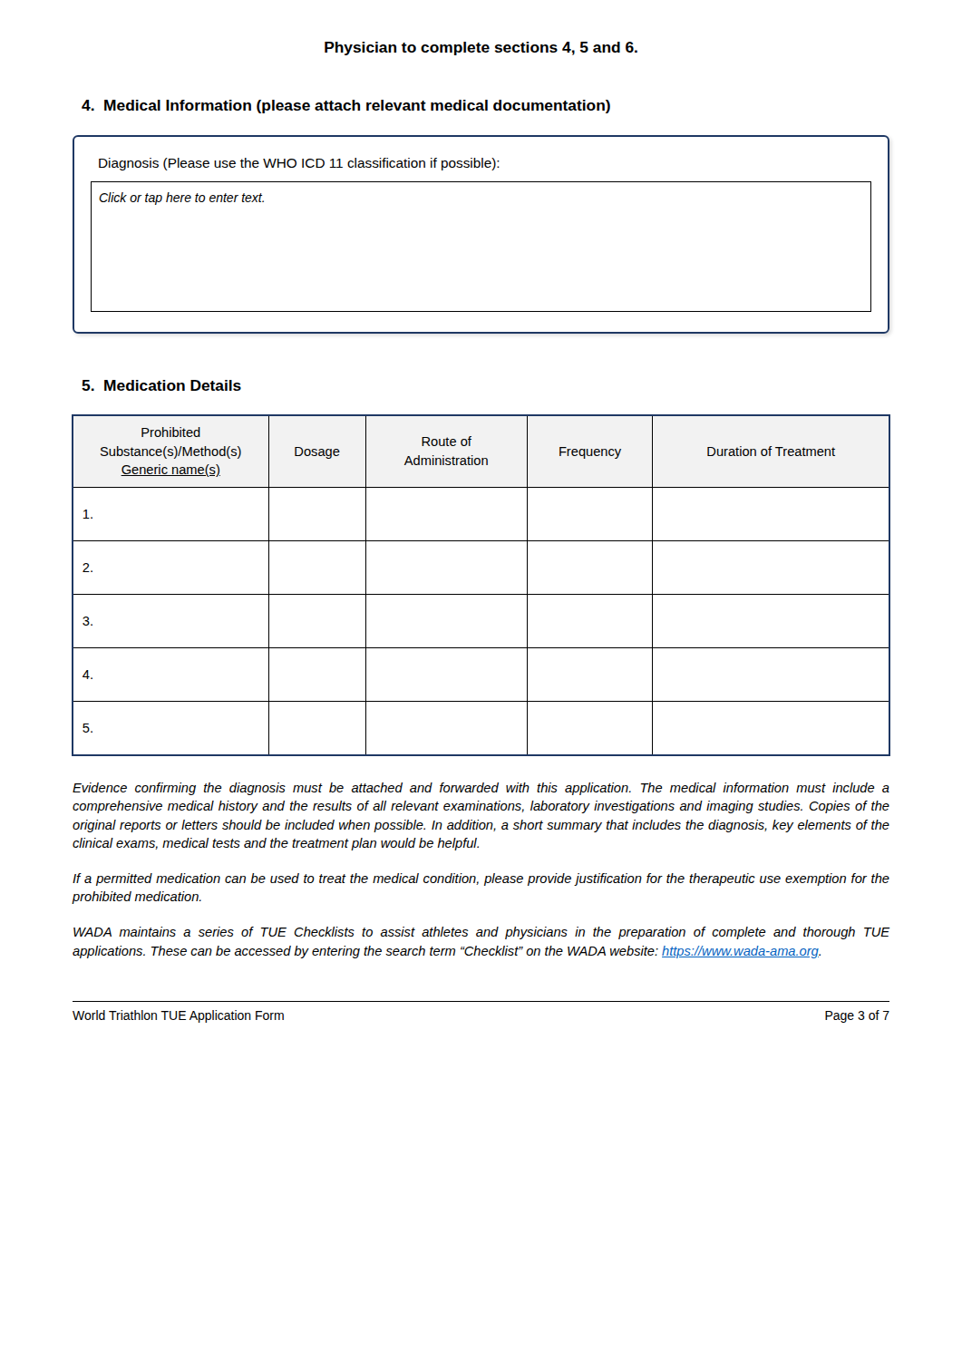Physician to complete sections 4, 5 and 6.
4. Medical Information (please attach relevant medical documentation)
Diagnosis (Please use the WHO ICD 11 classification if possible):
Click or tap here to enter text.
5. Medication Details
| Prohibited Substance(s)/Method(s) Generic name(s) | Dosage | Route of Administration | Frequency | Duration of Treatment |
| --- | --- | --- | --- | --- |
| 1. | | | | |
| 2. | | | | |
| 3. | | | | |
| 4. | | | | |
| 5. | | | | |
Evidence confirming the diagnosis must be attached and forwarded with this application. The medical information must include a comprehensive medical history and the results of all relevant examinations, laboratory investigations and imaging studies. Copies of the original reports or letters should be included when possible. In addition, a short summary that includes the diagnosis, key elements of the clinical exams, medical tests and the treatment plan would be helpful.
If a permitted medication can be used to treat the medical condition, please provide justification for the therapeutic use exemption for the prohibited medication.
WADA maintains a series of TUE Checklists to assist athletes and physicians in the preparation of complete and thorough TUE applications. These can be accessed by entering the search term “Checklist” on the WADA website: https://www.wada-ama.org.
World Triathlon TUE Application Form Page 3 of 7